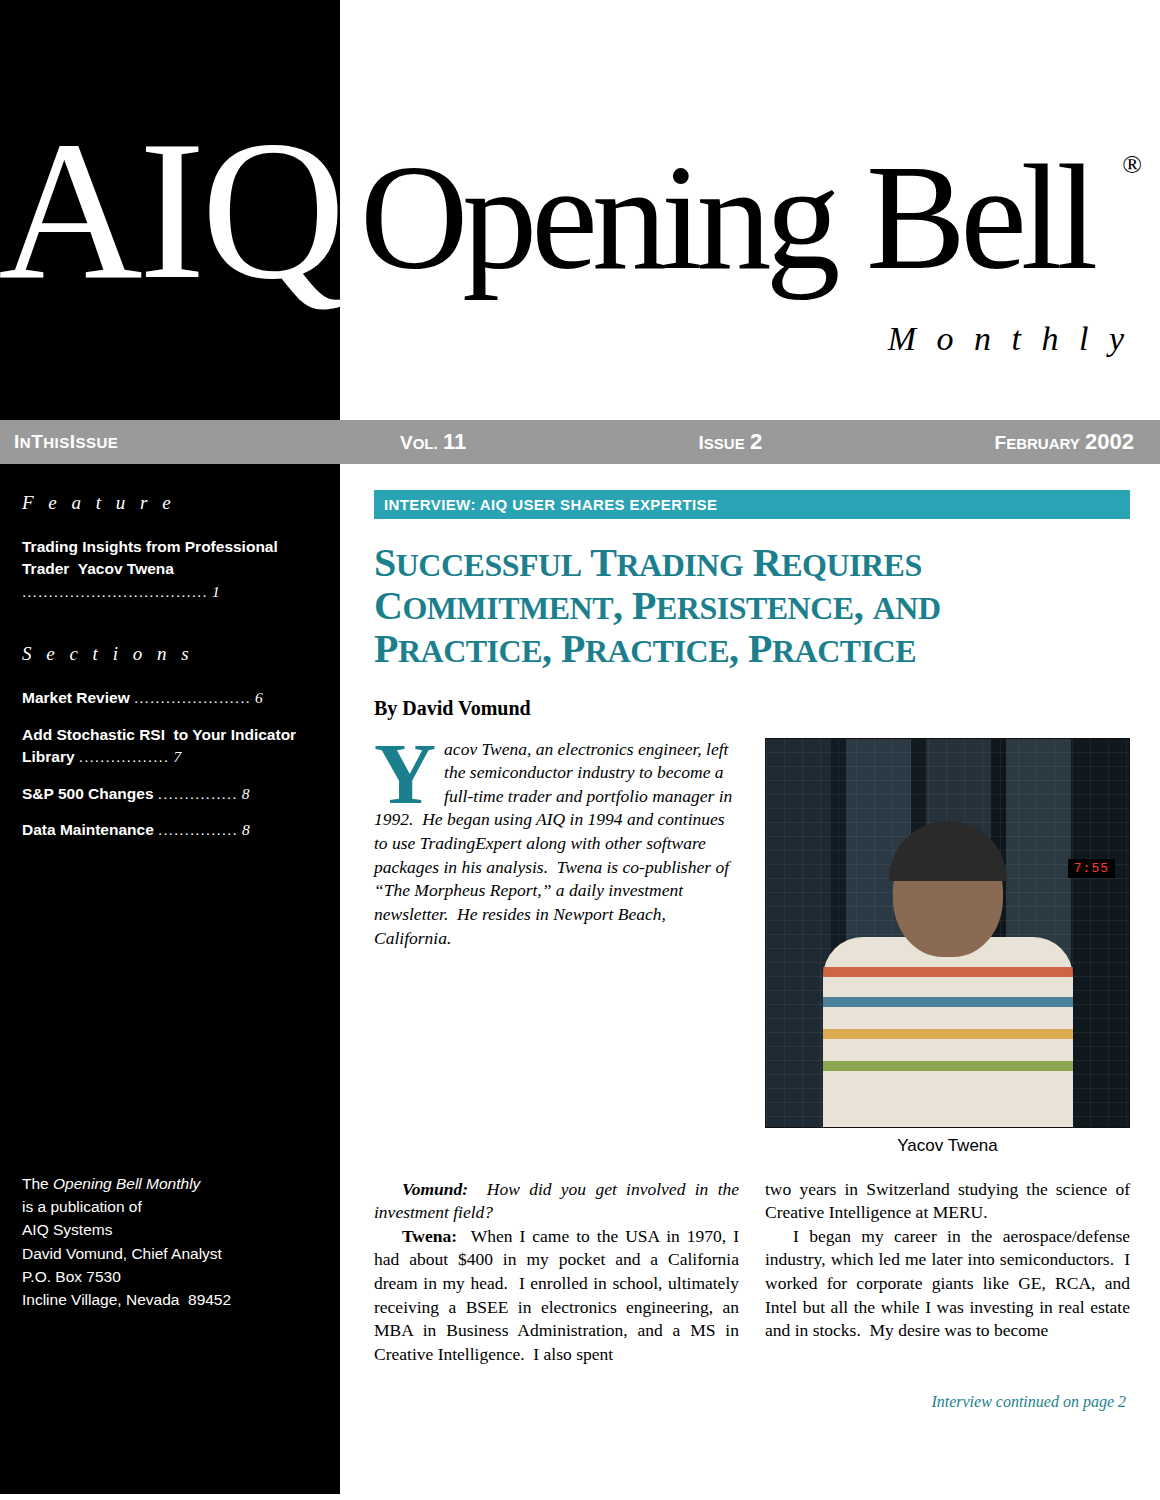AIQ
Opening Bell
®
M o n t h l y
IN THIS ISSUE
VOL. 11 ISSUE 2 FEBRUARY 2002
F e a t u r e
Trading Insights from Professional Trader Yacov Twena ................................... 1
S e c t i o n s
Market Review ...................... 6
Add Stochastic RSI to Your Indicator Library ................. 7
S&P 500 Changes ............... 8
Data Maintenance ............... 8
The Opening Bell Monthly
is a publication of
AIQ Systems
David Vomund, Chief Analyst
P.O. Box 7530
Incline Village, Nevada 89452
INTERVIEW: AIQ USER SHARES EXPERTISE
SUCCESSFUL TRADING REQUIRES
COMMITMENT, PERSISTENCE, AND
PRACTICE, PRACTICE, PRACTICE
By David Vomund
Yacov Twena, an electronics engineer, left the semiconductor industry to become a full-time trader and portfolio manager in 1992. He began using AIQ in 1994 and continues to use TradingExpert along with other software packages in his analysis. Twena is co-publisher of “The Morpheus Report,” a daily investment newsletter. He resides in Newport Beach, California.
7:55
Yacov Twena
Vomund: How did you get involved in the investment field?
Twena: When I came to the USA in 1970, I had about $400 in my pocket and a California dream in my head. I enrolled in school, ultimately receiving a BSEE in electronics engineering, an MBA in Business Administration, and a MS in Creative Intelligence. I also spent
two years in Switzerland studying the science of Creative Intelligence at MERU.
I began my career in the aerospace/defense industry, which led me later into semiconductors. I worked for corporate giants like GE, RCA, and Intel but all the while I was investing in real estate and in stocks. My desire was to become
Interview continued on page 2